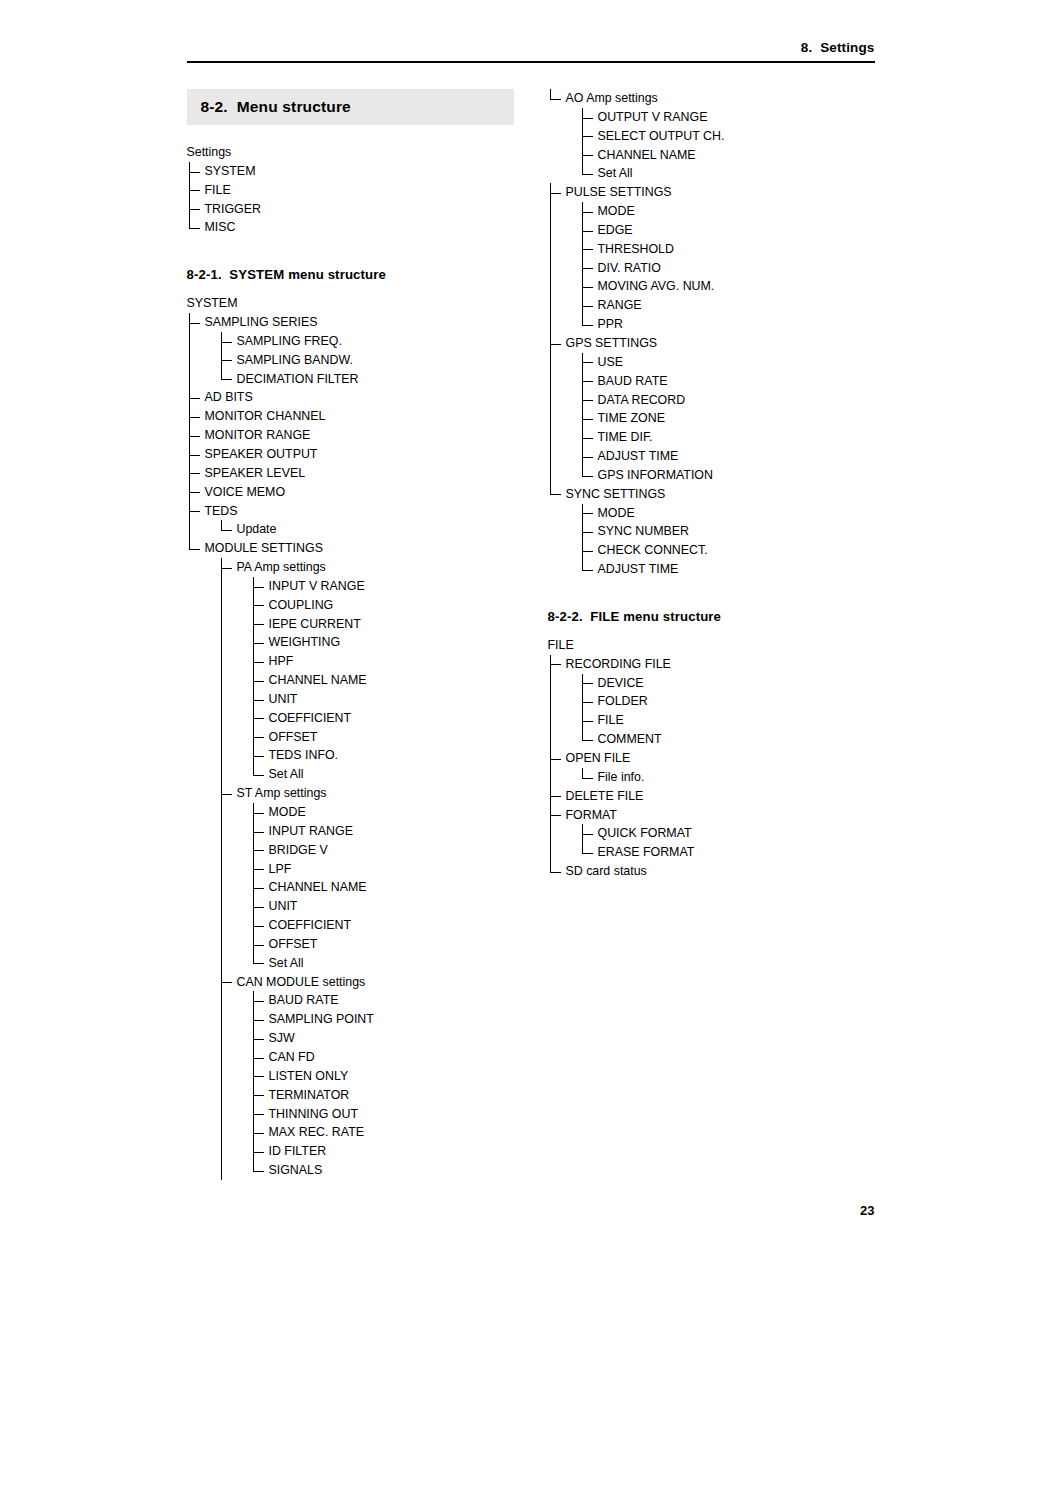8. Settings
8-2. Menu structure
Settings
SYSTEM
FILE
TRIGGER
MISC
8-2-1. SYSTEM menu structure
SYSTEM
SAMPLING SERIES
SAMPLING FREQ.
SAMPLING BANDW.
DECIMATION FILTER
AD BITS
MONITOR CHANNEL
MONITOR RANGE
SPEAKER OUTPUT
SPEAKER LEVEL
VOICE MEMO
TEDS
Update
MODULE SETTINGS
PA Amp settings
INPUT V RANGE
COUPLING
IEPE CURRENT
WEIGHTING
HPF
CHANNEL NAME
UNIT
COEFFICIENT
OFFSET
TEDS INFO.
Set All
ST Amp settings
MODE
INPUT RANGE
BRIDGE V
LPF
CHANNEL NAME
UNIT
COEFFICIENT
OFFSET
Set All
CAN MODULE settings
BAUD RATE
SAMPLING POINT
SJW
CAN FD
LISTEN ONLY
TERMINATOR
THINNING OUT
MAX REC. RATE
ID FILTER
SIGNALS
AO Amp settings
OUTPUT V RANGE
SELECT OUTPUT CH.
CHANNEL NAME
Set All
PULSE SETTINGS
MODE
EDGE
THRESHOLD
DIV. RATIO
MOVING AVG. NUM.
RANGE
PPR
GPS SETTINGS
USE
BAUD RATE
DATA RECORD
TIME ZONE
TIME DIF.
ADJUST TIME
GPS INFORMATION
SYNC SETTINGS
MODE
SYNC NUMBER
CHECK CONNECT.
ADJUST TIME
8-2-2. FILE menu structure
FILE
RECORDING FILE
DEVICE
FOLDER
FILE
COMMENT
OPEN FILE
File info.
DELETE FILE
FORMAT
QUICK FORMAT
ERASE FORMAT
SD card status
23